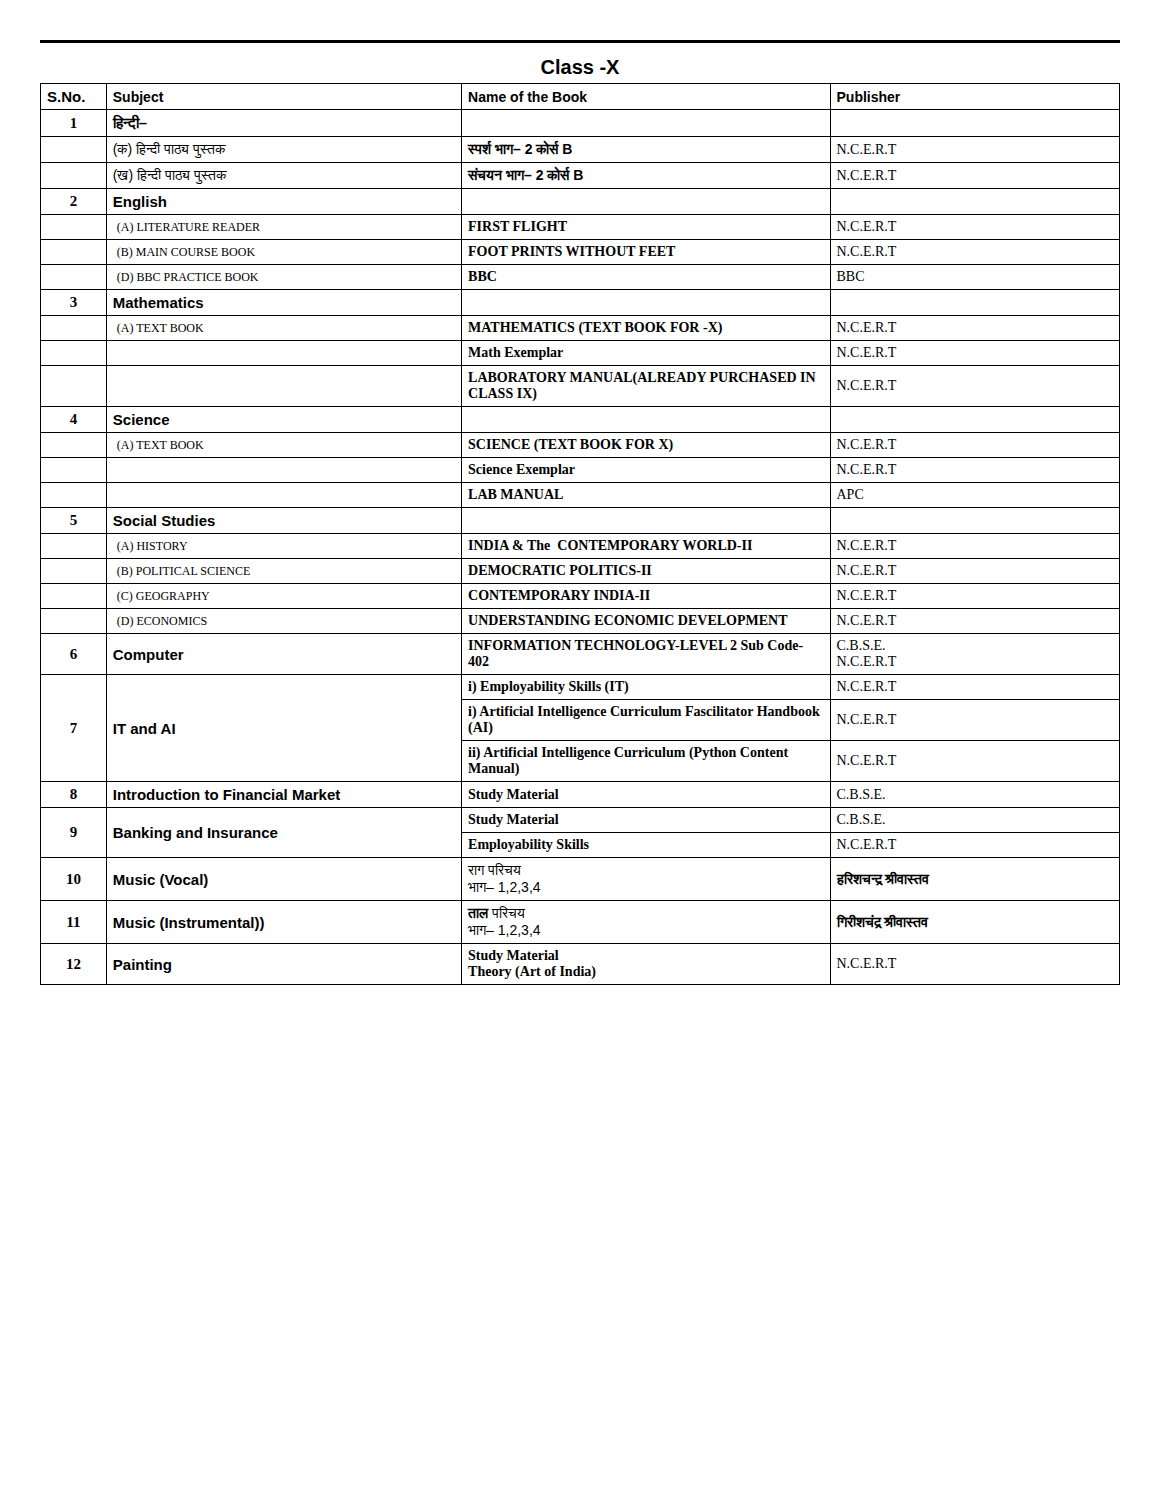Class -X
| S.No. | Subject | Name of the Book | Publisher |
| --- | --- | --- | --- |
| 1 | हिन्दी– | | |
| | (क) हिन्दी पाठ्य पुस्तक | स्पर्श भाग– 2 कोर्स B | N.C.E.R.T |
| | (ख) हिन्दी पाठ्य पुस्तक | संचयन भाग– 2 कोर्स B | N.C.E.R.T |
| 2 | English | | |
| | (A) LITERATURE READER | FIRST FLIGHT | N.C.E.R.T |
| | (B) MAIN COURSE BOOK | FOOT PRINTS WITHOUT FEET | N.C.E.R.T |
| | (D) BBC PRACTICE BOOK | BBC | BBC |
| 3 | Mathematics | | |
| | (A) TEXT BOOK | MATHEMATICS (TEXT BOOK FOR -X) | N.C.E.R.T |
| | | Math Exemplar | N.C.E.R.T |
| | | LABORATORY MANUAL(ALREADY PURCHASED IN CLASS IX) | N.C.E.R.T |
| 4 | Science | | |
| | (A) TEXT BOOK | SCIENCE (TEXT BOOK FOR X) | N.C.E.R.T |
| | | Science Exemplar | N.C.E.R.T |
| | | LAB MANUAL | APC |
| 5 | Social Studies | | |
| | (A) HISTORY | INDIA & The CONTEMPORARY WORLD-II | N.C.E.R.T |
| | (B) POLITICAL SCIENCE | DEMOCRATIC POLITICS-II | N.C.E.R.T |
| | (C) GEOGRAPHY | CONTEMPORARY INDIA-II | N.C.E.R.T |
| | (D) ECONOMICS | UNDERSTANDING ECONOMIC DEVELOPMENT | N.C.E.R.T |
| 6 | Computer | INFORMATION TECHNOLOGY-LEVEL 2 Sub Code-402 | C.B.S.E. N.C.E.R.T |
| 7 | IT and AI | i) Employability Skills (IT) | N.C.E.R.T |
| i) Artificial Intelligence Curriculum Fascilitator Handbook (AI) | N.C.E.R.T |
| ii) Artificial Intelligence Curriculum (Python Content Manual) | N.C.E.R.T |
| 8 | Introduction to Financial Market | Study Material | C.B.S.E. |
| 9 | Banking and Insurance | Study Material | C.B.S.E. |
| Employability Skills | N.C.E.R.T |
| 10 | Music (Vocal) | राग परिचय भाग– 1,2,3,4 | हरिशचन्द्र श्रीवास्तव |
| 11 | Music (Instrumental)) | ताल परिचय भाग– 1,2,3,4 | गिरीशचंद्र श्रीवास्तव |
| 12 | Painting | Study Material Theory (Art of India) | N.C.E.R.T |